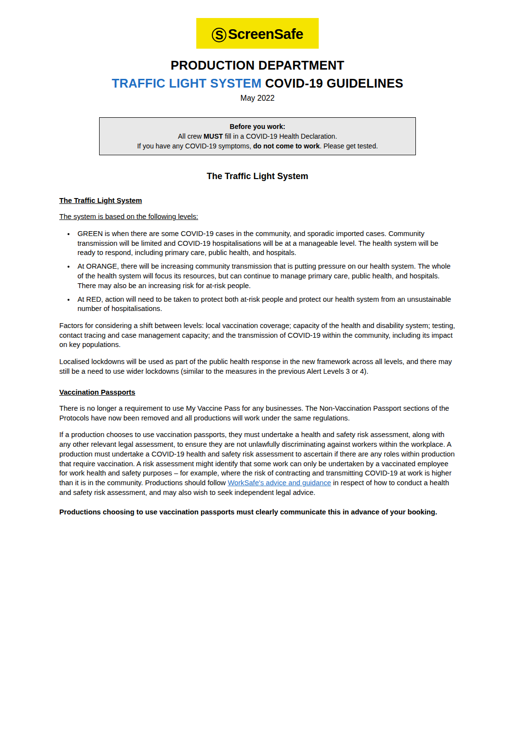SScreenSafe
PRODUCTION DEPARTMENT
TRAFFIC LIGHT SYSTEM COVID-19 GUIDELINES
May 2022
Before you work:
All crew MUST fill in a COVID-19 Health Declaration.
If you have any COVID-19 symptoms, do not come to work. Please get tested.
The Traffic Light System
The Traffic Light System
The system is based on the following levels:
GREEN is when there are some COVID-19 cases in the community, and sporadic imported cases. Community transmission will be limited and COVID-19 hospitalisations will be at a manageable level. The health system will be ready to respond, including primary care, public health, and hospitals.
At ORANGE, there will be increasing community transmission that is putting pressure on our health system. The whole of the health system will focus its resources, but can continue to manage primary care, public health, and hospitals. There may also be an increasing risk for at-risk people.
At RED, action will need to be taken to protect both at-risk people and protect our health system from an unsustainable number of hospitalisations.
Factors for considering a shift between levels: local vaccination coverage; capacity of the health and disability system; testing, contact tracing and case management capacity; and the transmission of COVID-19 within the community, including its impact on key populations.
Localised lockdowns will be used as part of the public health response in the new framework across all levels, and there may still be a need to use wider lockdowns (similar to the measures in the previous Alert Levels 3 or 4).
Vaccination Passports
There is no longer a requirement to use My Vaccine Pass for any businesses. The Non-Vaccination Passport sections of the Protocols have now been removed and all productions will work under the same regulations.
If a production chooses to use vaccination passports, they must undertake a health and safety risk assessment, along with any other relevant legal assessment, to ensure they are not unlawfully discriminating against workers within the workplace. A production must undertake a COVID-19 health and safety risk assessment to ascertain if there are any roles within production that require vaccination. A risk assessment might identify that some work can only be undertaken by a vaccinated employee for work health and safety purposes – for example, where the risk of contracting and transmitting COVID-19 at work is higher than it is in the community. Productions should follow WorkSafe's advice and guidance in respect of how to conduct a health and safety risk assessment, and may also wish to seek independent legal advice.
Productions choosing to use vaccination passports must clearly communicate this in advance of your booking.